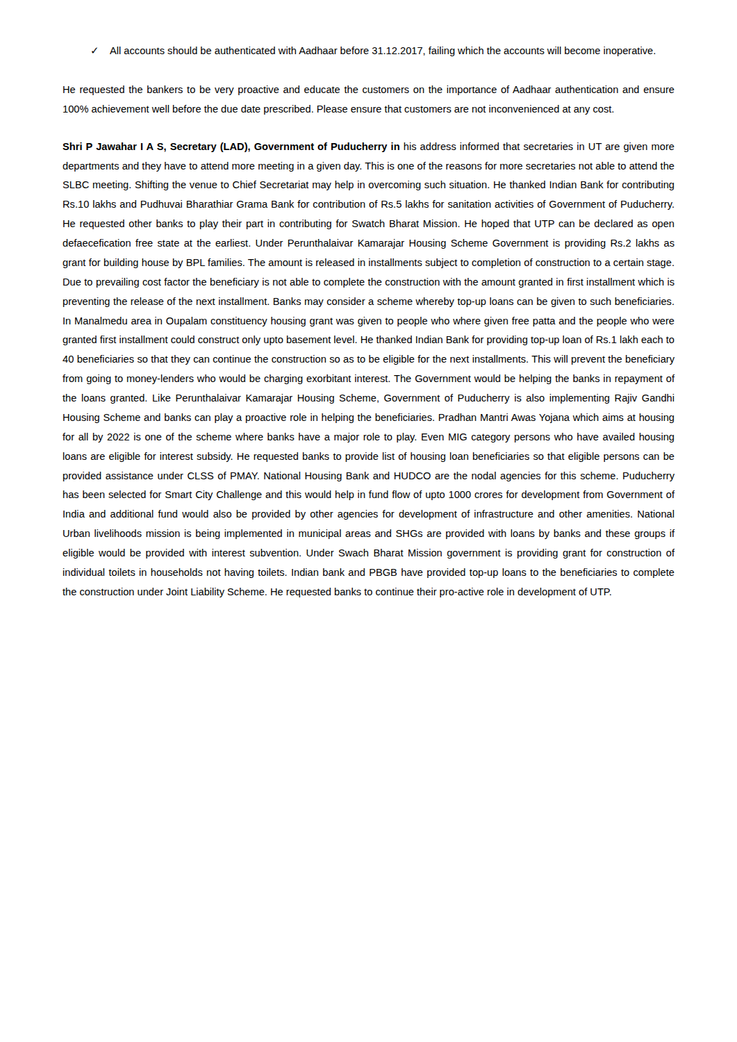All accounts should be authenticated with Aadhaar before 31.12.2017, failing which the accounts will become inoperative.
He requested the bankers to be very proactive and educate the customers on the importance of Aadhaar authentication and ensure 100% achievement well before the due date prescribed. Please ensure that customers are not inconvenienced at any cost.
Shri P Jawahar I A S, Secretary (LAD), Government of Puducherry in his address informed that secretaries in UT are given more departments and they have to attend more meeting in a given day. This is one of the reasons for more secretaries not able to attend the SLBC meeting. Shifting the venue to Chief Secretariat may help in overcoming such situation. He thanked Indian Bank for contributing Rs.10 lakhs and Pudhuvai Bharathiar Grama Bank for contribution of Rs.5 lakhs for sanitation activities of Government of Puducherry. He requested other banks to play their part in contributing for Swatch Bharat Mission. He hoped that UTP can be declared as open defaecefication free state at the earliest. Under Perunthalaivar Kamarajar Housing Scheme Government is providing Rs.2 lakhs as grant for building house by BPL families. The amount is released in installments subject to completion of construction to a certain stage. Due to prevailing cost factor the beneficiary is not able to complete the construction with the amount granted in first installment which is preventing the release of the next installment. Banks may consider a scheme whereby top-up loans can be given to such beneficiaries. In Manalmedu area in Oupalam constituency housing grant was given to people who where given free patta and the people who were granted first installment could construct only upto basement level. He thanked Indian Bank for providing top-up loan of Rs.1 lakh each to 40 beneficiaries so that they can continue the construction so as to be eligible for the next installments. This will prevent the beneficiary from going to money-lenders who would be charging exorbitant interest. The Government would be helping the banks in repayment of the loans granted. Like Perunthalaivar Kamarajar Housing Scheme, Government of Puducherry is also implementing Rajiv Gandhi Housing Scheme and banks can play a proactive role in helping the beneficiaries. Pradhan Mantri Awas Yojana which aims at housing for all by 2022 is one of the scheme where banks have a major role to play. Even MIG category persons who have availed housing loans are eligible for interest subsidy. He requested banks to provide list of housing loan beneficiaries so that eligible persons can be provided assistance under CLSS of PMAY. National Housing Bank and HUDCO are the nodal agencies for this scheme. Puducherry has been selected for Smart City Challenge and this would help in fund flow of upto 1000 crores for development from Government of India and additional fund would also be provided by other agencies for development of infrastructure and other amenities. National Urban livelihoods mission is being implemented in municipal areas and SHGs are provided with loans by banks and these groups if eligible would be provided with interest subvention. Under Swach Bharat Mission government is providing grant for construction of individual toilets in households not having toilets. Indian bank and PBGB have provided top-up loans to the beneficiaries to complete the construction under Joint Liability Scheme. He requested banks to continue their pro-active role in development of UTP.